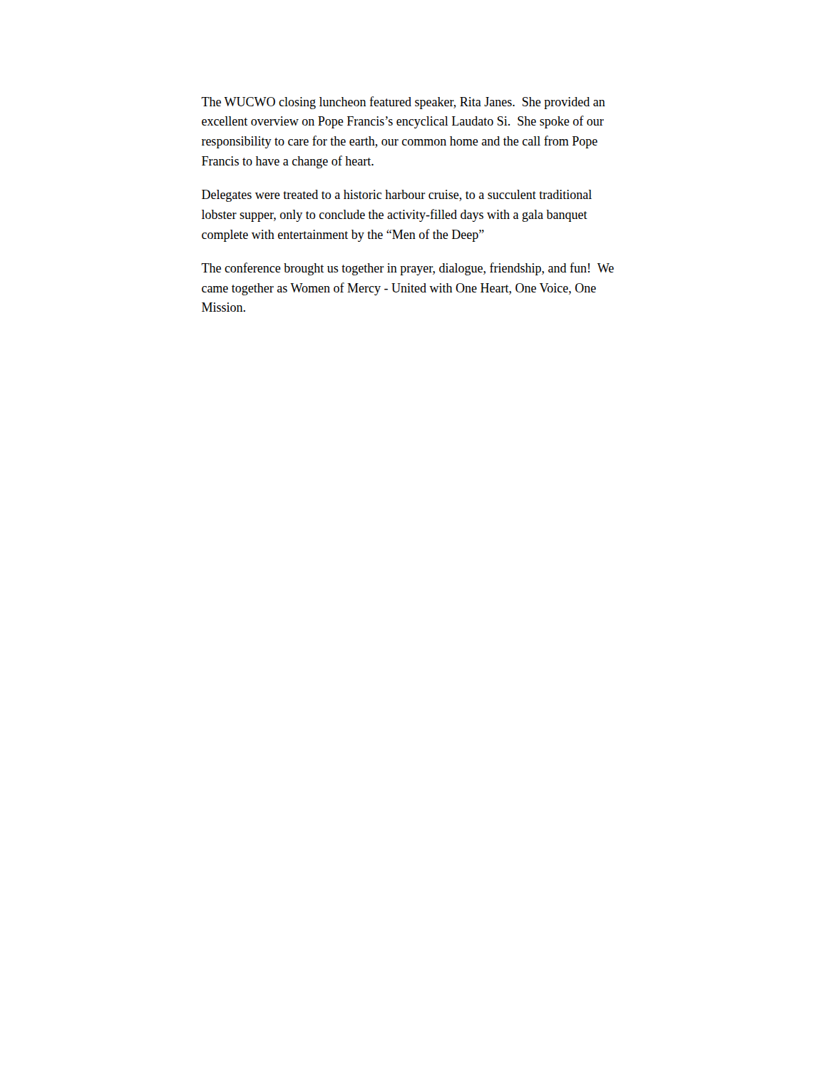The WUCWO closing luncheon featured speaker, Rita Janes. She provided an excellent overview on Pope Francis’s encyclical Laudato Si. She spoke of our responsibility to care for the earth, our common home and the call from Pope Francis to have a change of heart.
Delegates were treated to a historic harbour cruise, to a succulent traditional lobster supper, only to conclude the activity-filled days with a gala banquet complete with entertainment by the “Men of the Deep”
The conference brought us together in prayer, dialogue, friendship, and fun! We came together as Women of Mercy - United with One Heart, One Voice, One Mission.